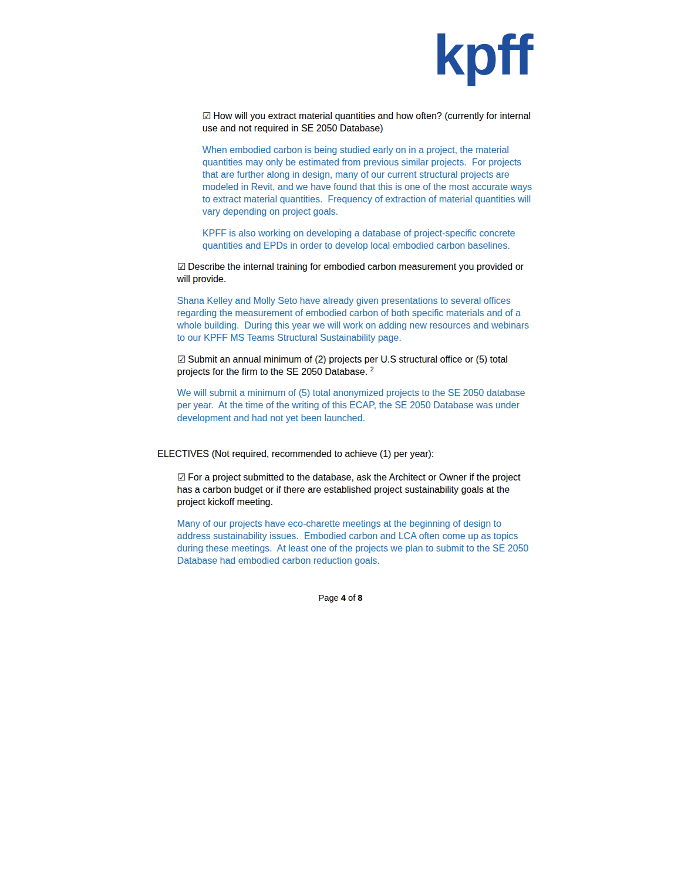kpff
☑ How will you extract material quantities and how often? (currently for internal use and not required in SE 2050 Database)
When embodied carbon is being studied early on in a project, the material quantities may only be estimated from previous similar projects. For projects that are further along in design, many of our current structural projects are modeled in Revit, and we have found that this is one of the most accurate ways to extract material quantities. Frequency of extraction of material quantities will vary depending on project goals.
KPFF is also working on developing a database of project-specific concrete quantities and EPDs in order to develop local embodied carbon baselines.
☑ Describe the internal training for embodied carbon measurement you provided or will provide.
Shana Kelley and Molly Seto have already given presentations to several offices regarding the measurement of embodied carbon of both specific materials and of a whole building. During this year we will work on adding new resources and webinars to our KPFF MS Teams Structural Sustainability page.
☑ Submit an annual minimum of (2) projects per U.S structural office or (5) total projects for the firm to the SE 2050 Database. 2
We will submit a minimum of (5) total anonymized projects to the SE 2050 database per year. At the time of the writing of this ECAP, the SE 2050 Database was under development and had not yet been launched.
ELECTIVES (Not required, recommended to achieve (1) per year):
☑ For a project submitted to the database, ask the Architect or Owner if the project has a carbon budget or if there are established project sustainability goals at the project kickoff meeting.
Many of our projects have eco-charette meetings at the beginning of design to address sustainability issues. Embodied carbon and LCA often come up as topics during these meetings. At least one of the projects we plan to submit to the SE 2050 Database had embodied carbon reduction goals.
Page 4 of 8